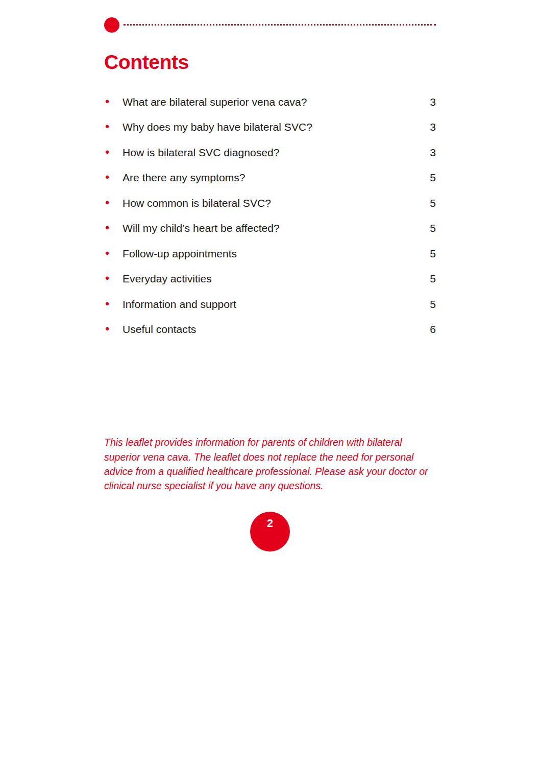Contents
•What are bilateral superior vena cava?3
•Why does my baby have bilateral SVC?3
•How is bilateral SVC diagnosed?3
•Are there any symptoms?5
•How common is bilateral SVC?5
•Will my child’s heart be affected?5
•Follow-up appointments 5
•Everyday activities 5
•Information and support 5
•Useful contacts 6
This leaflet provides information for parents of children with bilateral superior vena cava. The leaflet does not replace the need for personal advice from a qualified healthcare professional. Please ask your doctor or clinical nurse specialist if you have any questions.
2